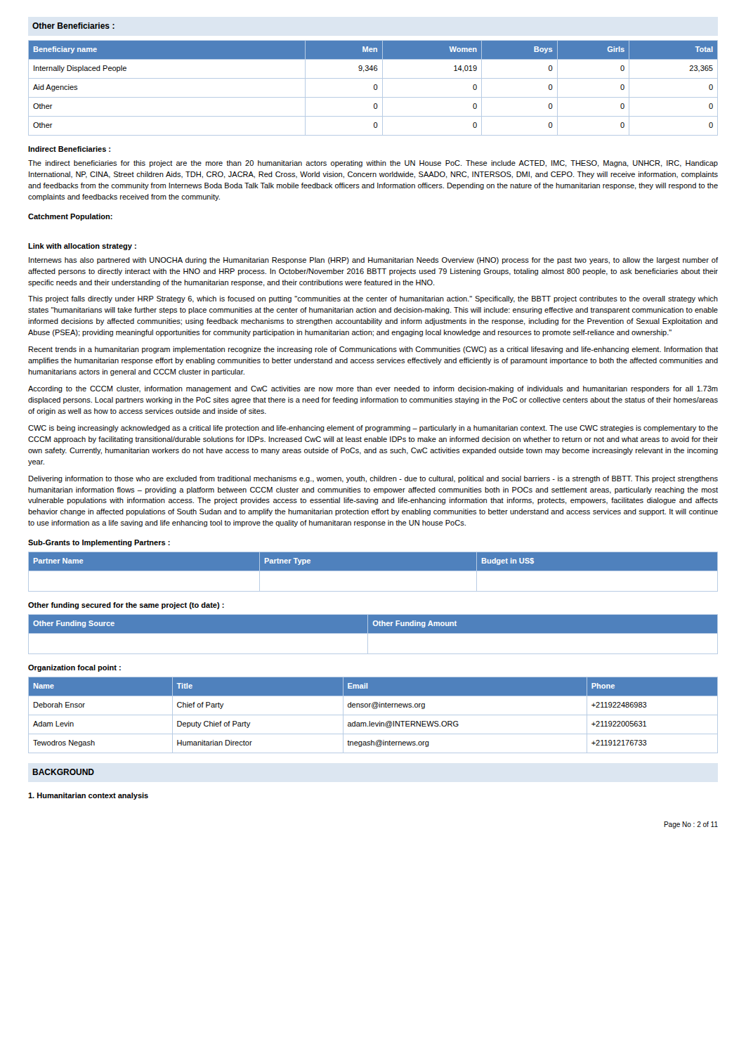Other Beneficiaries :
| Beneficiary name | Men | Women | Boys | Girls | Total |
| --- | --- | --- | --- | --- | --- |
| Internally Displaced People | 9,346 | 14,019 | 0 | 0 | 23,365 |
| Aid Agencies | 0 | 0 | 0 | 0 | 0 |
| Other | 0 | 0 | 0 | 0 | 0 |
| Other | 0 | 0 | 0 | 0 | 0 |
Indirect Beneficiaries :
The indirect beneficiaries for this project are the more than 20 humanitarian actors operating within the UN House PoC. These include ACTED, IMC, THESO, Magna, UNHCR, IRC, Handicap International, NP, CINA, Street children Aids, TDH, CRO, JACRA, Red Cross, World vision, Concern worldwide, SAADO, NRC, INTERSOS, DMI, and CEPO. They will receive information, complaints and feedbacks from the community from Internews Boda Boda Talk Talk mobile feedback officers and Information officers. Depending on the nature of the humanitarian response, they will respond to the complaints and feedbacks received from the community.
Catchment Population:
Link with allocation strategy :
Internews has also partnered with UNOCHA during the Humanitarian Response Plan (HRP) and Humanitarian Needs Overview (HNO) process for the past two years, to allow the largest number of affected persons to directly interact with the HNO and HRP process. In October/November 2016 BBTT projects used 79 Listening Groups, totaling almost 800 people, to ask beneficiaries about their specific needs and their understanding of the humanitarian response, and their contributions were featured in the HNO.
This project falls directly under HRP Strategy 6, which is focused on putting "communities at the center of humanitarian action." Specifically, the BBTT project contributes to the overall strategy which states "humanitarians will take further steps to place communities at the center of humanitarian action and decision-making. This will include: ensuring effective and transparent communication to enable informed decisions by affected communities; using feedback mechanisms to strengthen accountability and inform adjustments in the response, including for the Prevention of Sexual Exploitation and Abuse (PSEA); providing meaningful opportunities for community participation in humanitarian action; and engaging local knowledge and resources to promote self-reliance and ownership."
Recent trends in a humanitarian program implementation recognize the increasing role of Communications with Communities (CWC) as a critical lifesaving and life-enhancing element. Information that amplifies the humanitarian response effort by enabling communities to better understand and access services effectively and efficiently is of paramount importance to both the affected communities and humanitarians actors in general and CCCM cluster in particular.
According to the CCCM cluster, information management and CwC activities are now more than ever needed to inform decision-making of individuals and humanitarian responders for all 1.73m displaced persons. Local partners working in the PoC sites agree that there is a need for feeding information to communities staying in the PoC or collective centers about the status of their homes/areas of origin as well as how to access services outside and inside of sites.
CWC is being increasingly acknowledged as a critical life protection and life-enhancing element of programming – particularly in a humanitarian context. The use CWC strategies is complementary to the CCCM approach by facilitating transitional/durable solutions for IDPs. Increased CwC will at least enable IDPs to make an informed decision on whether to return or not and what areas to avoid for their own safety. Currently, humanitarian workers do not have access to many areas outside of PoCs, and as such, CwC activities expanded outside town may become increasingly relevant in the incoming year.
Delivering information to those who are excluded from traditional mechanisms e.g., women, youth, children - due to cultural, political and social barriers - is a strength of BBTT. This project strengthens humanitarian information flows – providing a platform between CCCM cluster and communities to empower affected communities both in POCs and settlement areas, particularly reaching the most vulnerable populations with information access. The project provides access to essential life-saving and life-enhancing information that informs, protects, empowers, facilitates dialogue and affects behavior change in affected populations of South Sudan and to amplify the humanitarian protection effort by enabling communities to better understand and access services and support. It will continue to use information as a life saving and life enhancing tool to improve the quality of humanitaran response in the UN house PoCs.
Sub-Grants to Implementing Partners :
| Partner Name | Partner Type | Budget in US$ |
| --- | --- | --- |
Other funding secured for the same project (to date) :
| Other Funding Source | Other Funding Amount |
| --- | --- |
Organization focal point :
| Name | Title | Email | Phone |
| --- | --- | --- | --- |
| Deborah Ensor | Chief of Party | densor@internews.org | +211922486983 |
| Adam Levin | Deputy Chief of Party | adam.levin@INTERNEWS.ORG | +211922005631 |
| Tewodros Negash | Humanitarian Director | tnegash@internews.org | +211912176733 |
BACKGROUND
1. Humanitarian context analysis
Page No : 2 of 11